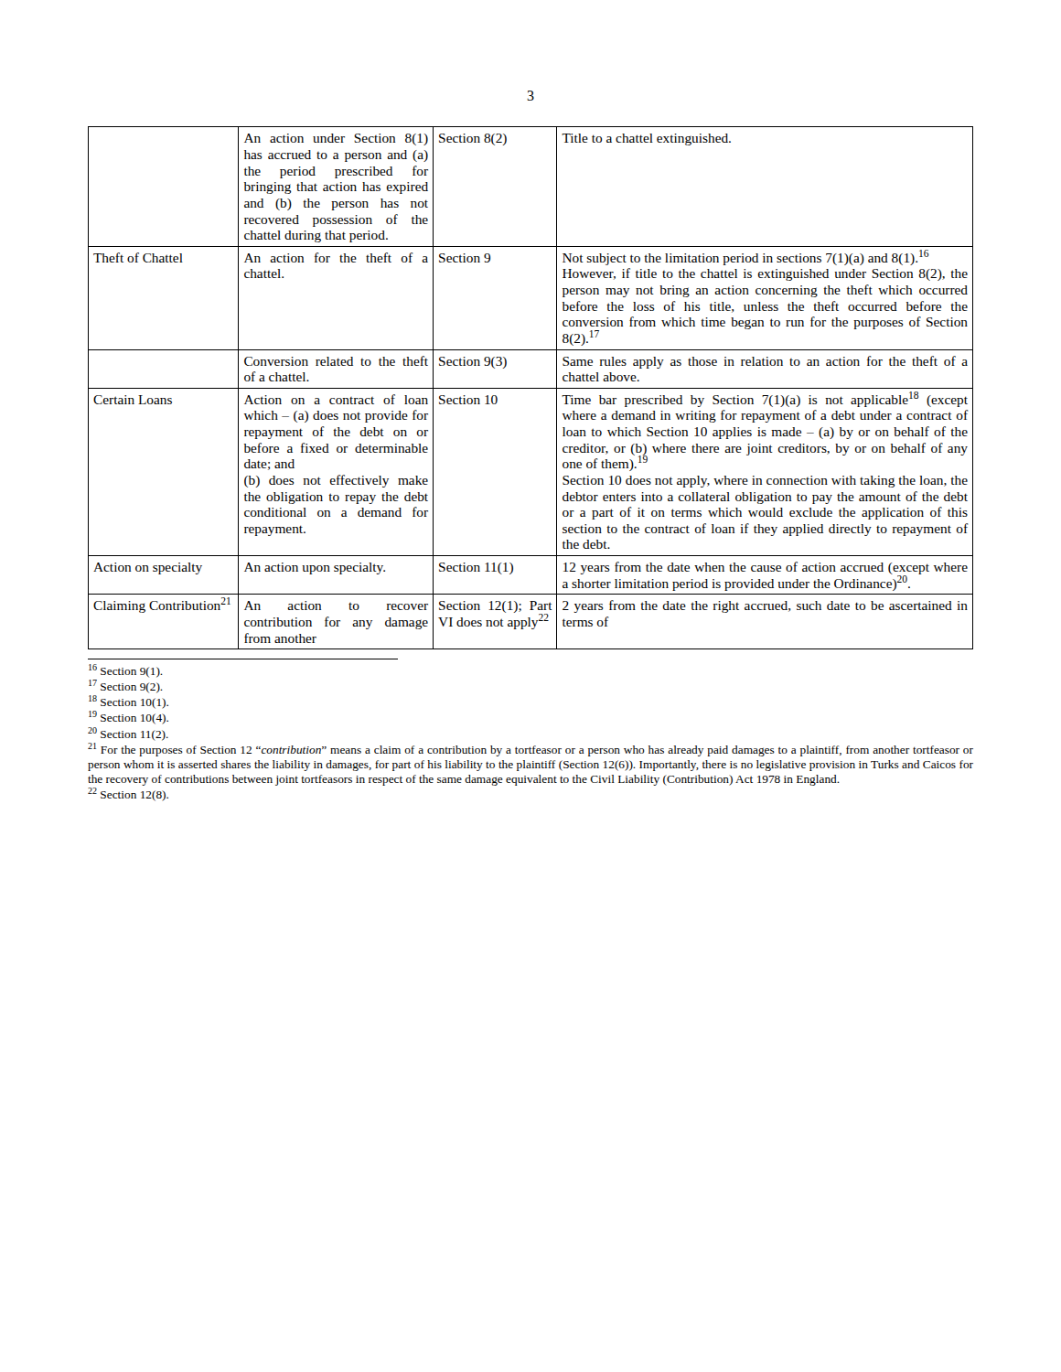3
| | An action under Section 8(1) has accrued to a person and (a) the period prescribed for bringing that action has expired and (b) the person has not recovered possession of the chattel during that period. | Section 8(2) | Title to a chattel extinguished. |
| Theft of Chattel | An action for the theft of a chattel. | Section 9 | Not subject to the limitation period in sections 7(1)(a) and 8(1). 16 However, if title to the chattel is extinguished under Section 8(2), the person may not bring an action concerning the theft which occurred before the loss of his title, unless the theft occurred before the conversion from which time began to run for the purposes of Section 8(2). 17 |
| | Conversion related to the theft of a chattel. | Section 9(3) | Same rules apply as those in relation to an action for the theft of a chattel above. |
| Certain Loans | Action on a contract of loan which – (a) does not provide for repayment of the debt on or before a fixed or determinable date; and (b) does not effectively make the obligation to repay the debt conditional on a demand for repayment. | Section 10 | Time bar prescribed by Section 7(1)(a) is not applicable 18 (except where a demand in writing for repayment of a debt under a contract of loan to which Section 10 applies is made – (a) by or on behalf of the creditor, or (b) where there are joint creditors, by or on behalf of any one of them). 19 Section 10 does not apply, where in connection with taking the loan, the debtor enters into a collateral obligation to pay the amount of the debt or a part of it on terms which would exclude the application of this section to the contract of loan if they applied directly to repayment of the debt. |
| Action on specialty | An action upon specialty. | Section 11(1) | 12 years from the date when the cause of action accrued (except where a shorter limitation period is provided under the Ordinance) 20 . |
| Claiming Contribution 21 | An action to recover contribution for any damage from another | Section 12(1); Part VI does not apply 22 | 2 years from the date the right accrued, such date to be ascertained in terms of |
16 Section 9(1).
17 Section 9(2).
18 Section 10(1).
19 Section 10(4).
20 Section 11(2).
21 For the purposes of Section 12 “contribution” means a claim of a contribution by a tortfeasor or a person who has already paid damages to a plaintiff, from another tortfeasor or person whom it is asserted shares the liability in damages, for part of his liability to the plaintiff (Section 12(6)). Importantly, there is no legislative provision in Turks and Caicos for the recovery of contributions between joint tortfeasors in respect of the same damage equivalent to the Civil Liability (Contribution) Act 1978 in England.
22 Section 12(8).